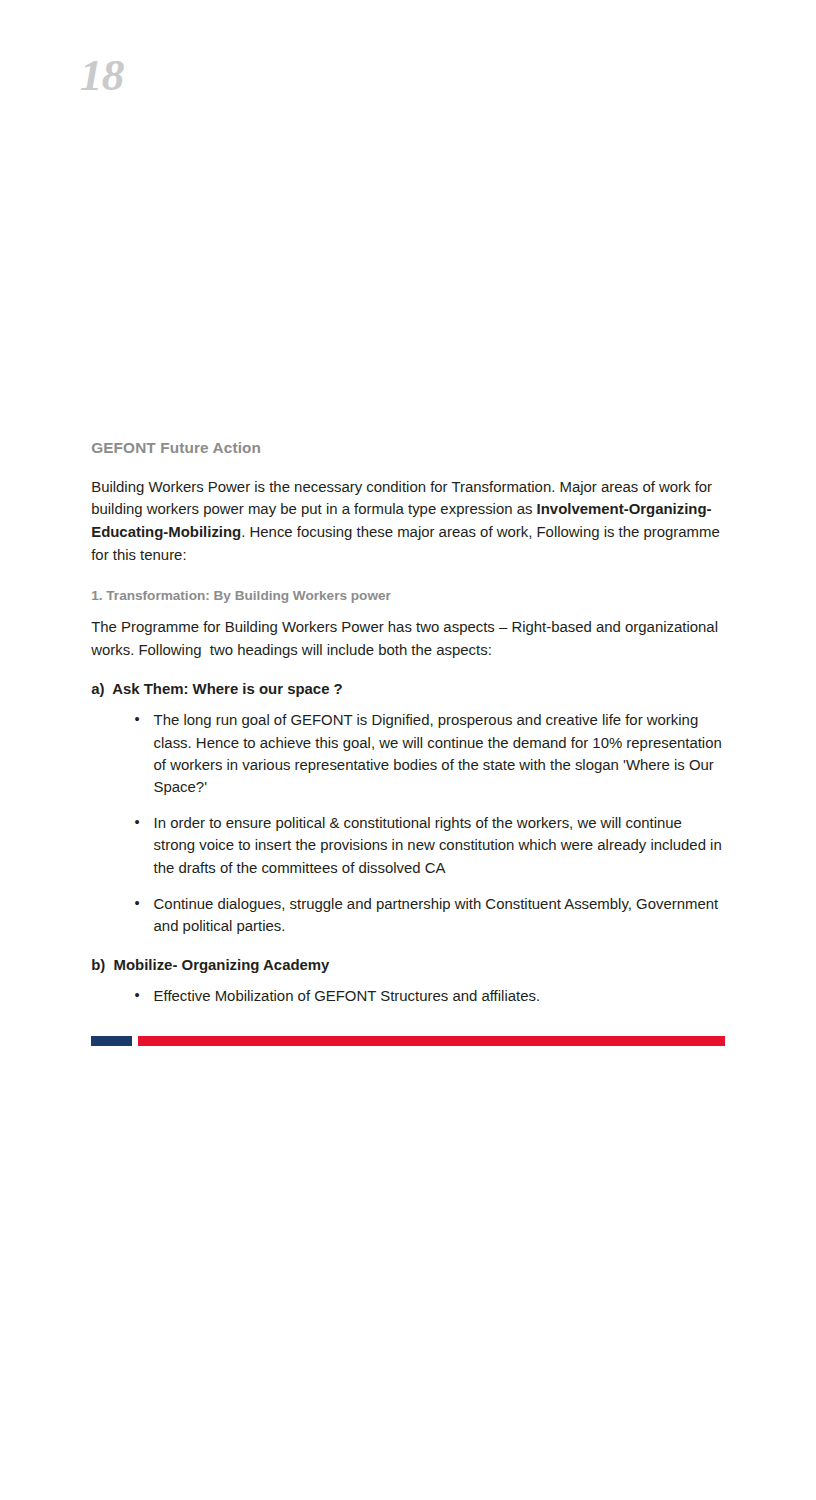18
GEFONT Future Action
Building Workers Power is the necessary condition for Transformation. Major areas of work for building workers power may be put in a formula type expression as Involvement-Organizing-Educating-Mobilizing. Hence focusing these major areas of work, Following is the programme for this tenure:
1. Transformation: By Building Workers power
The Programme for Building Workers Power has two aspects – Right-based and organizational works. Following two headings will include both the aspects:
a) Ask Them: Where is our space ?
The long run goal of GEFONT is Dignified, prosperous and creative life for working class. Hence to achieve this goal, we will continue the demand for 10% representation of workers in various representative bodies of the state with the slogan 'Where is Our Space?'
In order to ensure political & constitutional rights of the workers, we will continue strong voice to insert the provisions in new constitution which were already included in the drafts of the committees of dissolved CA
Continue dialogues, struggle and partnership with Constituent Assembly, Government and political parties.
b) Mobilize- Organizing Academy
Effective Mobilization of GEFONT Structures and affiliates.